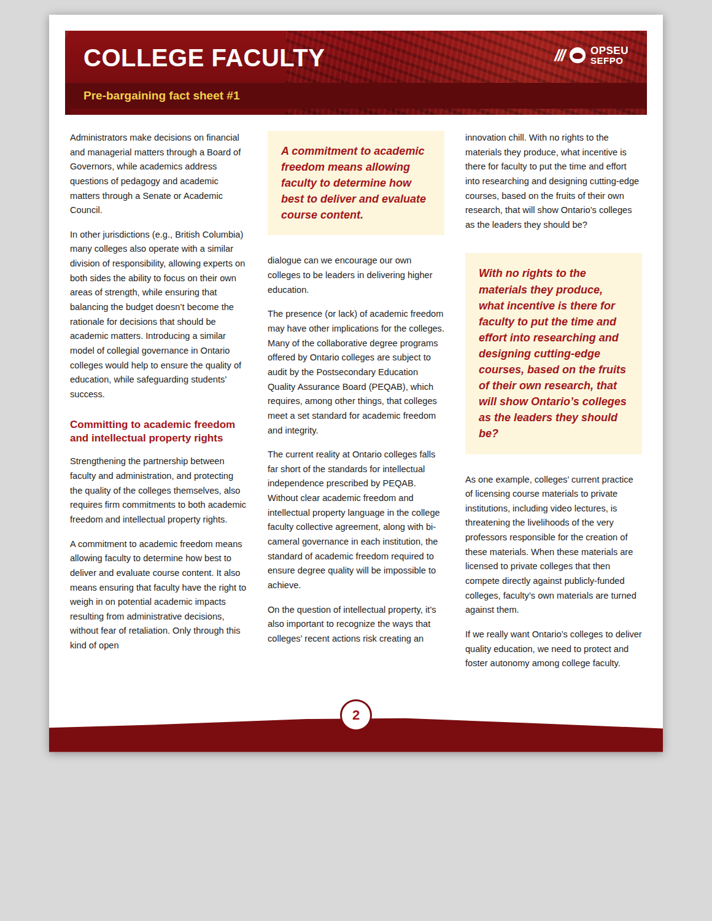/// OPSEUSEFPO
COLLEGE FACULTY
Pre-bargaining fact sheet #1
Administrators make decisions on financial and managerial matters through a Board of Governors, while academics address questions of pedagogy and academic matters through a Senate or Academic Council.
In other jurisdictions (e.g., British Columbia) many colleges also operate with a similar division of responsibility, allowing experts on both sides the ability to focus on their own areas of strength, while ensuring that balancing the budget doesn’t become the rationale for decisions that should be academic matters. Introducing a similar model of collegial governance in Ontario colleges would help to ensure the quality of education, while safeguarding students’ success.
Committing to academic freedom and intellectual property rights
Strengthening the partnership between faculty and administration, and protecting the quality of the colleges themselves, also requires firm commitments to both academic freedom and intellectual property rights.
A commitment to academic freedom means allowing faculty to determine how best to deliver and evaluate course content. It also means ensuring that faculty have the right to weigh in on potential academic impacts resulting from administrative decisions, without fear of retaliation. Only through this kind of open
A commitment to academic freedom means allowing faculty to determine how best to deliver and evaluate course content.
dialogue can we encourage our own colleges to be leaders in delivering higher education.
The presence (or lack) of academic freedom may have other implications for the colleges. Many of the collaborative degree programs offered by Ontario colleges are subject to audit by the Postsecondary Education Quality Assurance Board (PEQAB), which requires, among other things, that colleges meet a set standard for academic freedom and integrity.
The current reality at Ontario colleges falls far short of the standards for intellectual independence prescribed by PEQAB. Without clear academic freedom and intellectual property language in the college faculty collective agreement, along with bi-cameral governance in each institution, the standard of academic freedom required to ensure degree quality will be impossible to achieve.
On the question of intellectual property, it’s also important to recognize the ways that colleges’ recent actions risk creating an
innovation chill. With no rights to the materials they produce, what incentive is there for faculty to put the time and effort into researching and designing cutting-edge courses, based on the fruits of their own research, that will show Ontario’s colleges as the leaders they should be?
With no rights to the materials they produce, what incentive is there for faculty to put the time and effort into researching and designing cutting-edge courses, based on the fruits of their own research, that will show Ontario’s colleges as the leaders they should be?
As one example, colleges’ current practice of licensing course materials to private institutions, including video lectures, is threatening the livelihoods of the very professors responsible for the creation of these materials. When these materials are licensed to private colleges that then compete directly against publicly-funded colleges, faculty’s own materials are turned against them.
If we really want Ontario’s colleges to deliver quality education, we need to protect and foster autonomy among college faculty.
2